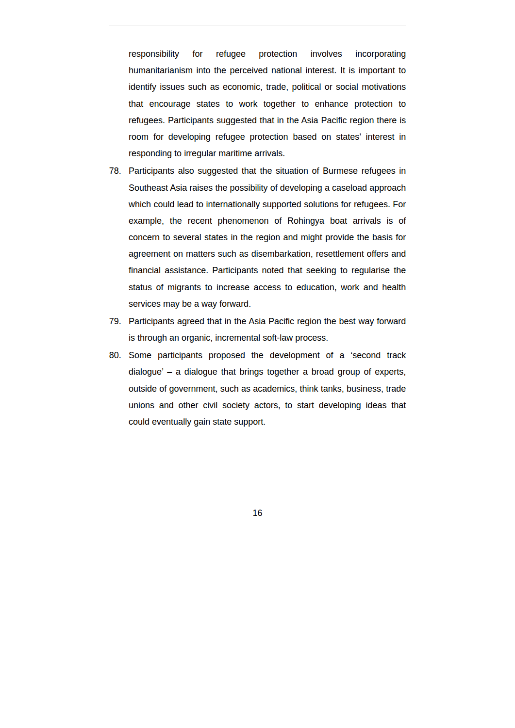responsibility for refugee protection involves incorporating humanitarianism into the perceived national interest. It is important to identify issues such as economic, trade, political or social motivations that encourage states to work together to enhance protection to refugees. Participants suggested that in the Asia Pacific region there is room for developing refugee protection based on states’ interest in responding to irregular maritime arrivals.
78.
Participants also suggested that the situation of Burmese refugees in Southeast Asia raises the possibility of developing a caseload approach which could lead to internationally supported solutions for refugees. For example, the recent phenomenon of Rohingya boat arrivals is of concern to several states in the region and might provide the basis for agreement on matters such as disembarkation, resettlement offers and financial assistance. Participants noted that seeking to regularise the status of migrants to increase access to education, work and health services may be a way forward.
79.
Participants agreed that in the Asia Pacific region the best way forward is through an organic, incremental soft-law process.
80.
Some participants proposed the development of a ‘second track dialogue’ – a dialogue that brings together a broad group of experts, outside of government, such as academics, think tanks, business, trade unions and other civil society actors, to start developing ideas that could eventually gain state support.
16